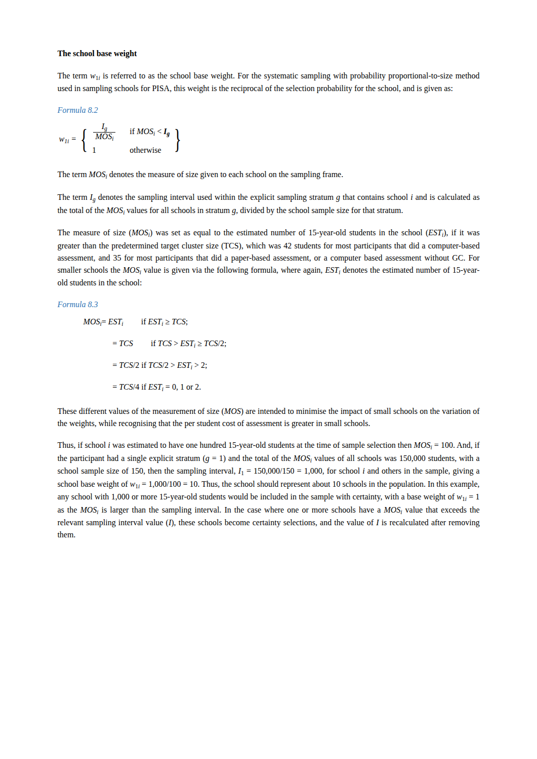The school base weight
The term w1i is referred to as the school base weight. For the systematic sampling with probability proportional-to-size method used in sampling schools for PISA, this weight is the reciprocal of the selection probability for the school, and is given as:
Formula 8.2
w1i = { Ig MOSi if MOSi < Ig 1 otherwise }
The term MOSi denotes the measure of size given to each school on the sampling frame.
The term Ig denotes the sampling interval used within the explicit sampling stratum g that contains school i and is calculated as the total of the MOSi values for all schools in stratum g, divided by the school sample size for that stratum.
The measure of size (MOSi) was set as equal to the estimated number of 15-year-old students in the school (ESTi), if it was greater than the predetermined target cluster size (TCS), which was 42 students for most participants that did a computer-based assessment, and 35 for most participants that did a paper-based assessment, or a computer based assessment without GC. For smaller schools the MOSi value is given via the following formula, where again, ESTi denotes the estimated number of 15-year-old students in the school:
Formula 8.3
MOSi= ESTi if ESTi ≥ TCS;
= TCS if TCS > ESTi ≥ TCS/2;
= TCS/2 if TCS/2 > ESTi > 2;
= TCS/4 if ESTi = 0, 1 or 2.
These different values of the measurement of size (MOS) are intended to minimise the impact of small schools on the variation of the weights, while recognising that the per student cost of assessment is greater in small schools.
Thus, if school i was estimated to have one hundred 15-year-old students at the time of sample selection then MOSi = 100. And, if the participant had a single explicit stratum (g = 1) and the total of the MOSi values of all schools was 150,000 students, with a school sample size of 150, then the sampling interval, I1 = 150,000/150 = 1,000, for school i and others in the sample, giving a school base weight of w1i = 1,000/100 = 10. Thus, the school should represent about 10 schools in the population. In this example, any school with 1,000 or more 15-year-old students would be included in the sample with certainty, with a base weight of w1i = 1 as the MOSi is larger than the sampling interval. In the case where one or more schools have a MOSi value that exceeds the relevant sampling interval value (I), these schools become certainty selections, and the value of I is recalculated after removing them.